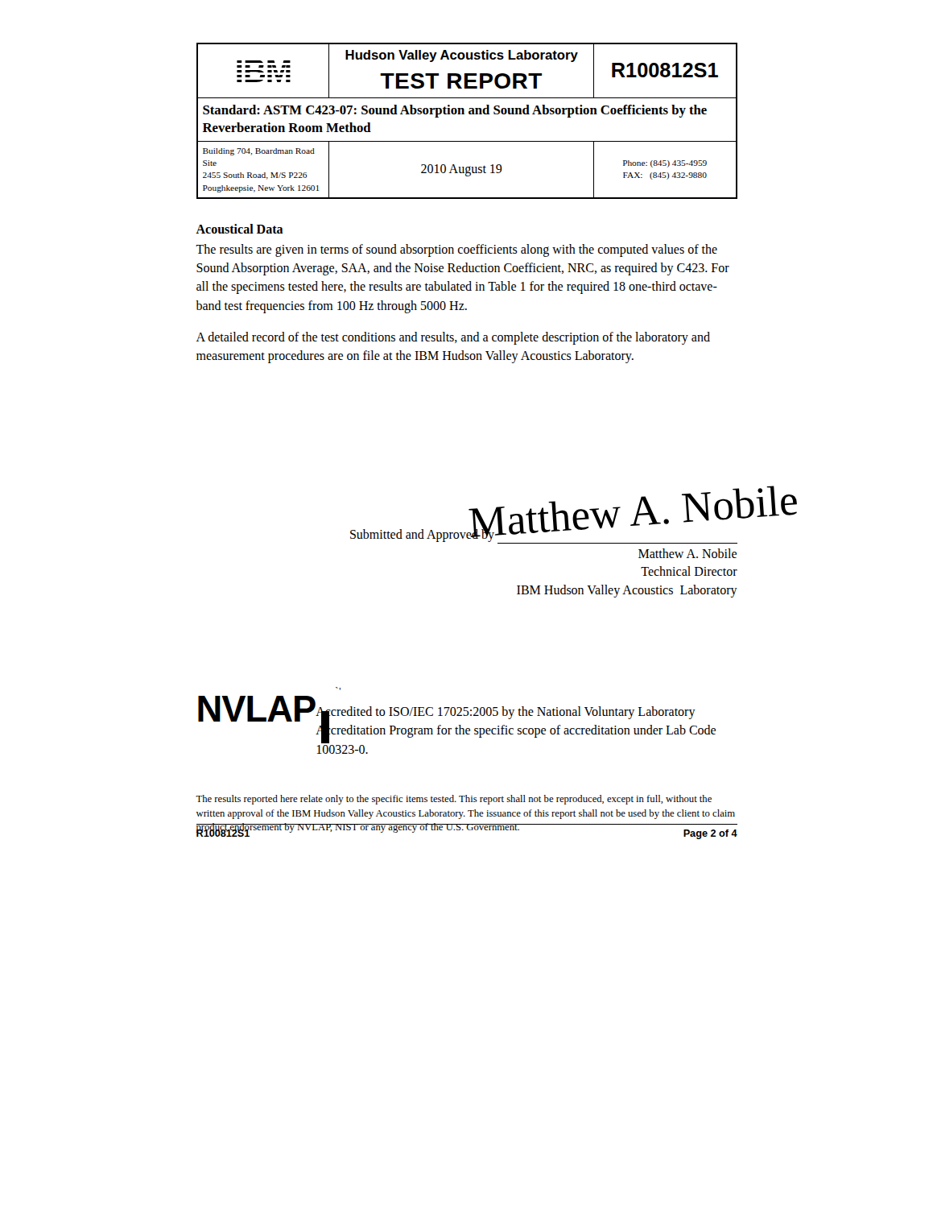| IBM | Hudson Valley Acoustics Laboratory TEST REPORT | R100812S1 |
| Standard: ASTM C423-07: Sound Absorption and Sound Absorption Coefficients by the Reverberation Room Method |
| Building 704, Boardman Road Site 2455 South Road, M/S P226 Poughkeepsie, New York 12601 | 2010 August 19 | Phone: (845) 435-4959 FAX: (845) 432-9880 |
Acoustical Data
The results are given in terms of sound absorption coefficients along with the computed values of the Sound Absorption Average, SAA, and the Noise Reduction Coefficient, NRC, as required by C423. For all the specimens tested here, the results are tabulated in Table 1 for the required 18 one-third octave-band test frequencies from 100 Hz through 5000 Hz.
A detailed record of the test conditions and results, and a complete description of the laboratory and measurement procedures are on file at the IBM Hudson Valley Acoustics Laboratory.
Submitted and Approved by
Matthew A. Nobile
Matthew A. Nobile
Technical Director
IBM Hudson Valley Acoustics Laboratory
NVLAP ` '
Accredited to ISO/IEC 17025:2005 by the National Voluntary Laboratory Accreditation Program for the specific scope of accreditation under Lab Code 100323-0.
The results reported here relate only to the specific items tested. This report shall not be reproduced, except in full, without the written approval of the IBM Hudson Valley Acoustics Laboratory. The issuance of this report shall not be used by the client to claim product endorsement by NVLAP, NIST or any agency of the U.S. Government.
R100812S1 Page 2 of 4